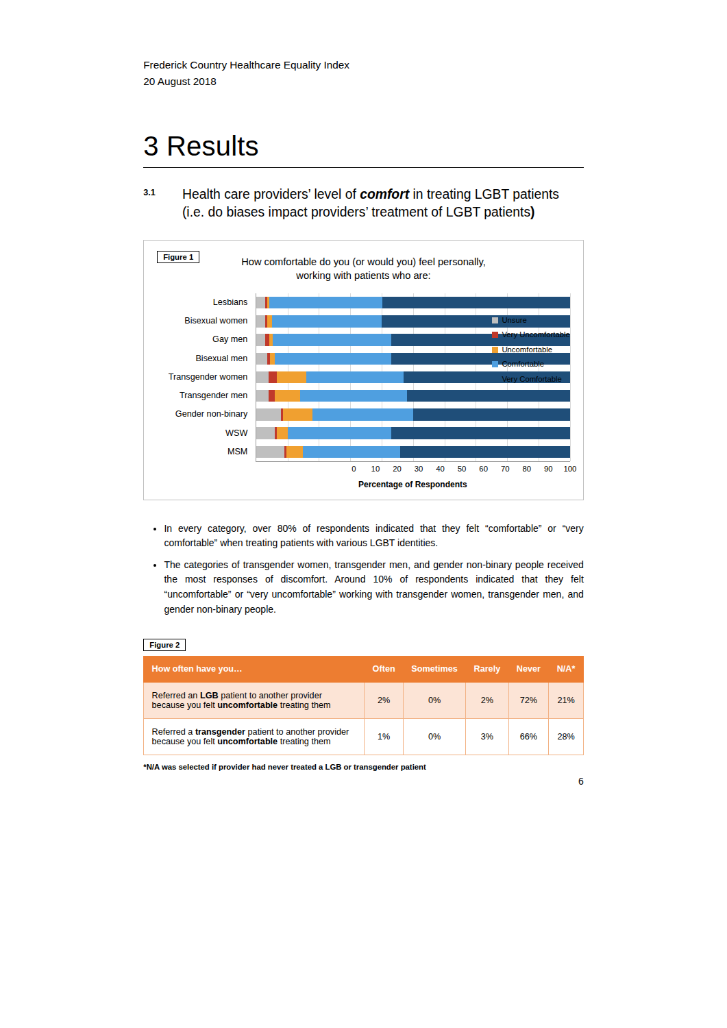Frederick Country Healthcare Equality Index
20 August 2018
3 Results
3.1
Health care providers’ level of comfort in treating LGBT patients (i.e. do biases impact providers’ treatment of LGBT patients)
Figure 1
How comfortable do you (or would you) feel personally,
working with patients who are:
Lesbians
Bisexual women
Gay men
Bisexual men
Transgender women
Transgender men
Gender non-binary
WSW
MSM
0 10 20 30 40 50 60 70 80 90 100
Percentage of Respondents
Unsure
Very Uncomfortable
Uncomfortable
Comfortable
Very Comfortable
In every category, over 80% of respondents indicated that they felt “comfortable” or “very comfortable” when treating patients with various LGBT identities.
The categories of transgender women, transgender men, and gender non-binary people received the most responses of discomfort. Around 10% of respondents indicated that they felt “uncomfortable” or “very uncomfortable” working with transgender women, transgender men, and gender non-binary people.
Figure 2
| How often have you… | Often | Sometimes | Rarely | Never | N/A* |
| --- | --- | --- | --- | --- | --- |
| Referred an LGB patient to another provider because you felt uncomfortable treating them | 2% | 0% | 2% | 72% | 21% |
| Referred a transgender patient to another provider because you felt uncomfortable treating them | 1% | 0% | 3% | 66% | 28% |
*N/A was selected if provider had never treated a LGB or transgender patient
6